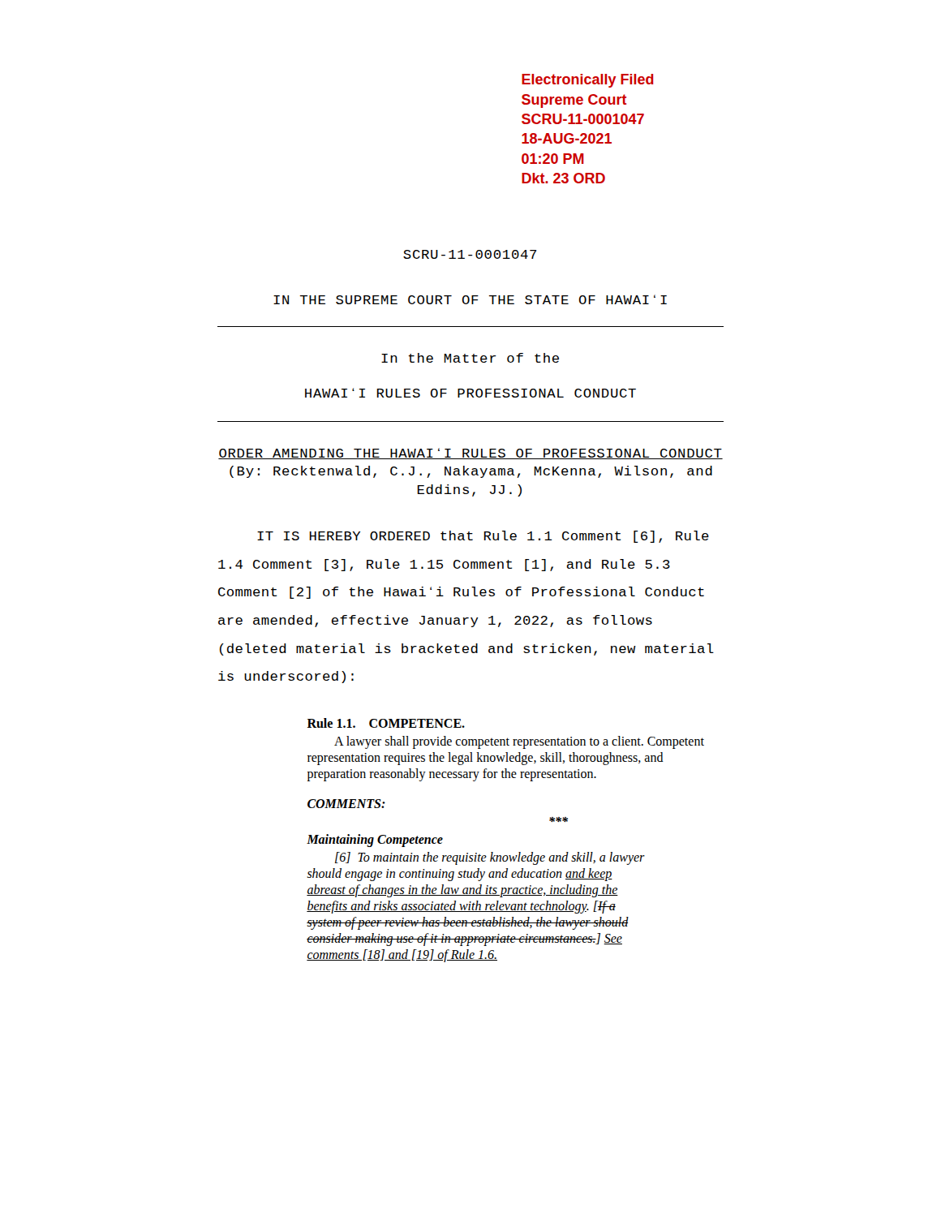Electronically Filed
Supreme Court
SCRU-11-0001047
18-AUG-2021
01:20 PM
Dkt. 23 ORD
SCRU-11-0001047
IN THE SUPREME COURT OF THE STATE OF HAWAIʻI
In the Matter of the
HAWAIʻI RULES OF PROFESSIONAL CONDUCT
ORDER AMENDING THE HAWAIʻI RULES OF PROFESSIONAL CONDUCT
(By: Recktenwald, C.J., Nakayama, McKenna, Wilson, and Eddins, JJ.)
IT IS HEREBY ORDERED that Rule 1.1 Comment [6], Rule 1.4 Comment [3], Rule 1.15 Comment [1], and Rule 5.3 Comment [2] of the Hawaiʻi Rules of Professional Conduct are amended, effective January 1, 2022, as follows (deleted material is bracketed and stricken, new material is underscored):
Rule 1.1. COMPETENCE.
A lawyer shall provide competent representation to a client. Competent representation requires the legal knowledge, skill, thoroughness, and preparation reasonably necessary for the representation.
COMMENTS:
***
Maintaining Competence
[6] To maintain the requisite knowledge and skill, a lawyer should engage in continuing study and education and keep abreast of changes in the law and its practice, including the benefits and risks associated with relevant technology. [If a system of peer review has been established, the lawyer should consider making use of it in appropriate circumstances.] See comments [18] and [19] of Rule 1.6.